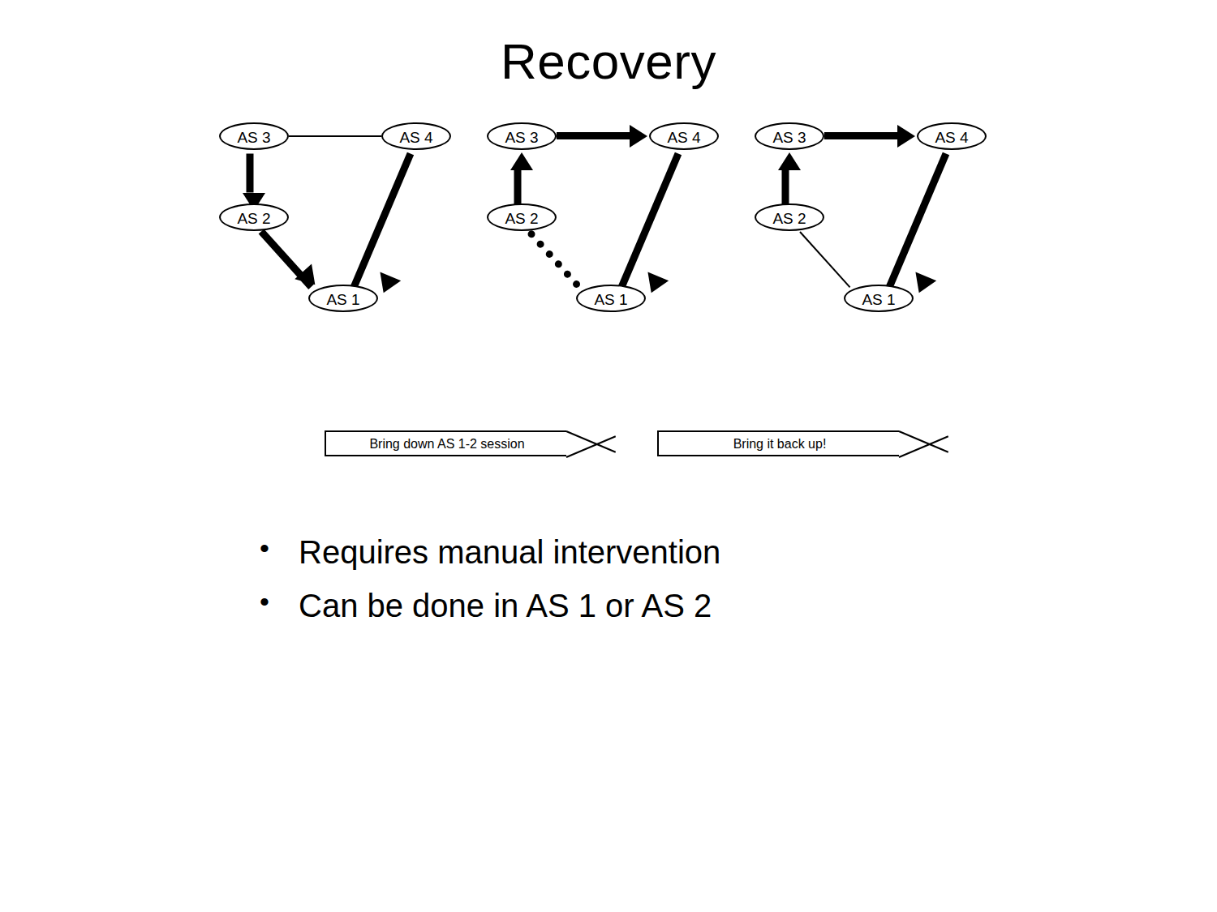Recovery
AS 3
AS 4
AS 2
AS 1
AS 3
AS 4
AS 2
AS 1
AS 3
AS 4
AS 2
AS 1
Bring down AS 1-2 session
Bring it back up!
Requires manual intervention
Can be done in AS 1 or AS 2